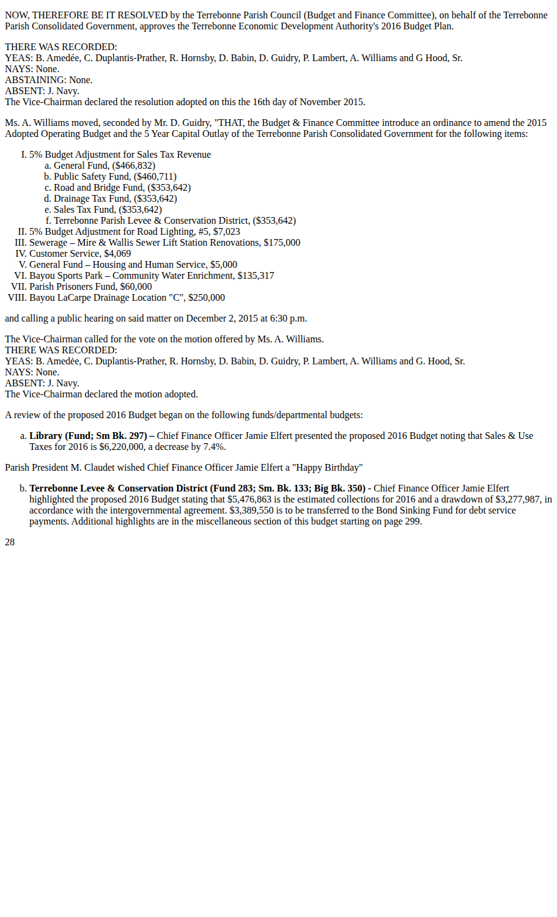NOW, THEREFORE BE IT RESOLVED by the Terrebonne Parish Council (Budget and Finance Committee), on behalf of the Terrebonne Parish Consolidated Government, approves the Terrebonne Economic Development Authority's 2016 Budget Plan.
THERE WAS RECORDED:
YEAS: B. Amedée, C. Duplantis-Prather, R. Hornsby, D. Babin, D. Guidry, P. Lambert, A. Williams and G Hood, Sr.
NAYS: None.
ABSTAINING: None.
ABSENT: J. Navy.
The Vice-Chairman declared the resolution adopted on this the 16th day of November 2015.
Ms. A. Williams moved, seconded by Mr. D. Guidry, "THAT, the Budget & Finance Committee introduce an ordinance to amend the 2015 Adopted Operating Budget and the 5 Year Capital Outlay of the Terrebonne Parish Consolidated Government for the following items:
5% Budget Adjustment for Sales Tax Revenue
General Fund, ($466,832)
Public Safety Fund, ($460,711)
Road and Bridge Fund, ($353,642)
Drainage Tax Fund, ($353,642)
Sales Tax Fund, ($353,642)
Terrebonne Parish Levee & Conservation District, ($353,642)
5% Budget Adjustment for Road Lighting, #5, $7,023
Sewerage – Mire & Wallis Sewer Lift Station Renovations, $175,000
Customer Service, $4,069
General Fund – Housing and Human Service, $5,000
Bayou Sports Park – Community Water Enrichment, $135,317
Parish Prisoners Fund, $60,000
Bayou LaCarpe Drainage Location "C", $250,000
and calling a public hearing on said matter on December 2, 2015 at 6:30 p.m.
The Vice-Chairman called for the vote on the motion offered by Ms. A. Williams.
THERE WAS RECORDED:
YEAS: B. Amedėe, C. Duplantis-Prather, R. Hornsby, D. Babin, D. Guidry, P. Lambert, A. Williams and G. Hood, Sr.
NAYS: None.
ABSENT: J. Navy.
The Vice-Chairman declared the motion adopted.
A review of the proposed 2016 Budget began on the following funds/departmental budgets:
Library (Fund; Sm Bk. 297) – Chief Finance Officer Jamie Elfert presented the proposed 2016 Budget noting that Sales & Use Taxes for 2016 is $6,220,000, a decrease by 7.4%.
Parish President M. Claudet wished Chief Finance Officer Jamie Elfert a "Happy Birthday"
Terrebonne Levee & Conservation District (Fund 283; Sm. Bk. 133; Big Bk. 350) - Chief Finance Officer Jamie Elfert highlighted the proposed 2016 Budget stating that $5,476,863 is the estimated collections for 2016 and a drawdown of $3,277,987, in accordance with the intergovernmental agreement. $3,389,550 is to be transferred to the Bond Sinking Fund for debt service payments. Additional highlights are in the miscellaneous section of this budget starting on page 299.
28